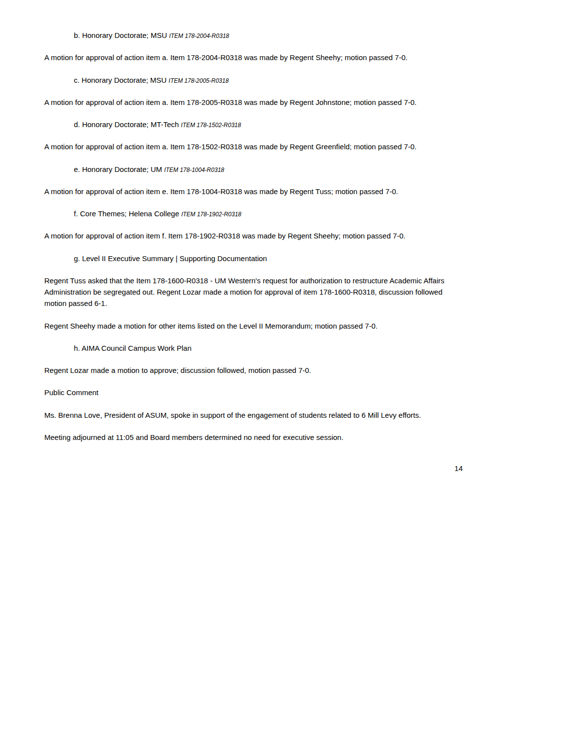b. Honorary Doctorate; MSU ITEM 178-2004-R0318
A motion for approval of action item a. Item 178-2004-R0318 was made by Regent Sheehy; motion passed 7-0.
c. Honorary Doctorate; MSU ITEM 178-2005-R0318
A motion for approval of action item a. Item 178-2005-R0318 was made by Regent Johnstone; motion passed 7-0.
d. Honorary Doctorate; MT-Tech ITEM 178-1502-R0318
A motion for approval of action item a. Item 178-1502-R0318 was made by Regent Greenfield; motion passed 7-0.
e. Honorary Doctorate; UM ITEM 178-1004-R0318
A motion for approval of action item e. Item 178-1004-R0318 was made by Regent Tuss; motion passed 7-0.
f. Core Themes; Helena College ITEM 178-1902-R0318
A motion for approval of action item f. Item 178-1902-R0318 was made by Regent Sheehy; motion passed 7-0.
g. Level II Executive Summary | Supporting Documentation
Regent Tuss asked that the Item 178-1600-R0318 - UM Western's request for authorization to restructure Academic Affairs Administration be segregated out. Regent Lozar made a motion for approval of item 178-1600-R0318, discussion followed motion passed 6-1.
Regent Sheehy made a motion for other items listed on the Level II Memorandum; motion passed 7-0.
h. AIMA Council Campus Work Plan
Regent Lozar made a motion to approve; discussion followed, motion passed 7-0.
Public Comment
Ms. Brenna Love, President of ASUM, spoke in support of the engagement of students related to 6 Mill Levy efforts.
Meeting adjourned at 11:05 and Board members determined no need for executive session.
14